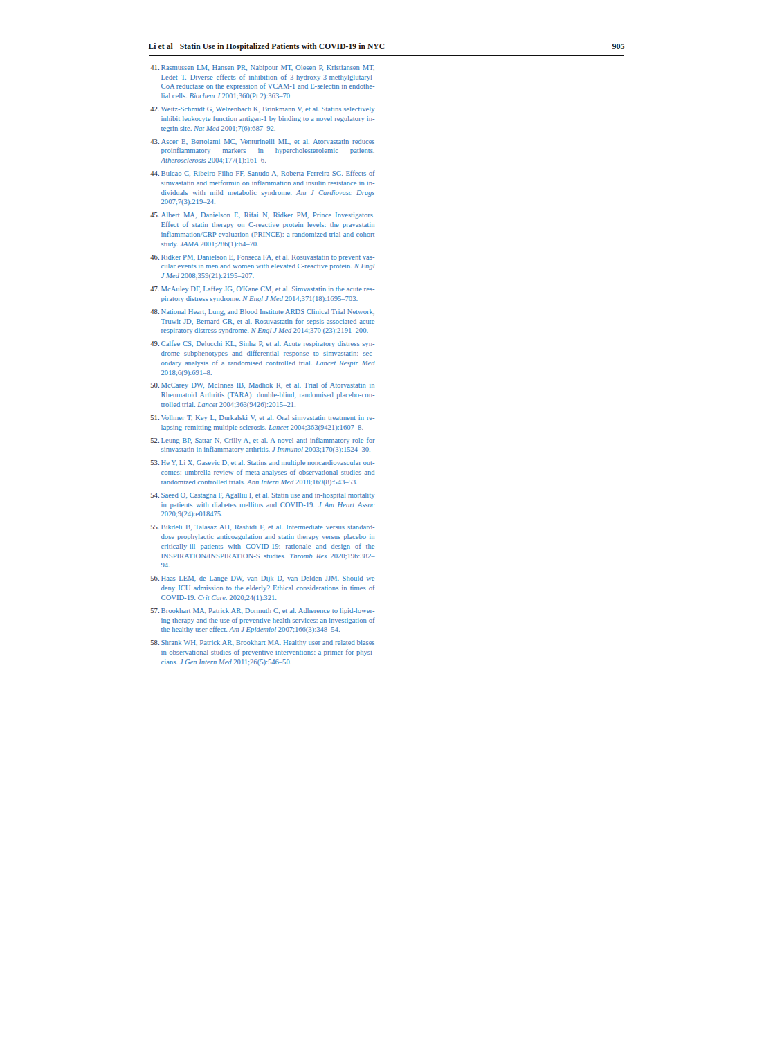Li et al Statin Use in Hospitalized Patients with COVID-19 in NYC 905
Rasmussen LM, Hansen PR, Nabipour MT, Olesen P, Kristiansen MT, Ledet T. Diverse effects of inhibition of 3-hydroxy-3-methylglutaryl-CoA reductase on the expression of VCAM-1 and E-selectin in endothelial cells. Biochem J 2001;360(Pt 2):363–70.
Weitz-Schmidt G, Welzenbach K, Brinkmann V, et al. Statins selectively inhibit leukocyte function antigen-1 by binding to a novel regulatory integrin site. Nat Med 2001;7(6):687–92.
Ascer E, Bertolami MC, Venturinelli ML, et al. Atorvastatin reduces proinflammatory markers in hypercholesterolemic patients. Atherosclerosis 2004;177(1):161–6.
Bulcao C, Ribeiro-Filho FF, Sanudo A, Roberta Ferreira SG. Effects of simvastatin and metformin on inflammation and insulin resistance in individuals with mild metabolic syndrome. Am J Cardiovasc Drugs 2007;7(3):219–24.
Albert MA, Danielson E, Rifai N, Ridker PM, Prince Investigators. Effect of statin therapy on C-reactive protein levels: the pravastatin inflammation/CRP evaluation (PRINCE): a randomized trial and cohort study. JAMA 2001;286(1):64–70.
Ridker PM, Danielson E, Fonseca FA, et al. Rosuvastatin to prevent vascular events in men and women with elevated C-reactive protein. N Engl J Med 2008;359(21):2195–207.
McAuley DF, Laffey JG, O'Kane CM, et al. Simvastatin in the acute respiratory distress syndrome. N Engl J Med 2014;371(18):1695–703.
National Heart, Lung, and Blood Institute ARDS Clinical Trial Network, Truwit JD, Bernard GR, et al. Rosuvastatin for sepsis-associated acute respiratory distress syndrome. N Engl J Med 2014;370 (23):2191–200.
Calfee CS, Delucchi KL, Sinha P, et al. Acute respiratory distress syndrome subphenotypes and differential response to simvastatin: secondary analysis of a randomised controlled trial. Lancet Respir Med 2018;6(9):691–8.
McCarey DW, McInnes IB, Madhok R, et al. Trial of Atorvastatin in Rheumatoid Arthritis (TARA): double-blind, randomised placebo-controlled trial. Lancet 2004;363(9426):2015–21.
Vollmer T, Key L, Durkalski V, et al. Oral simvastatin treatment in relapsing-remitting multiple sclerosis. Lancet 2004;363(9421):1607–8.
Leung BP, Sattar N, Crilly A, et al. A novel anti-inflammatory role for simvastatin in inflammatory arthritis. J Immunol 2003;170(3):1524–30.
He Y, Li X, Gasevic D, et al. Statins and multiple noncardiovascular outcomes: umbrella review of meta-analyses of observational studies and randomized controlled trials. Ann Intern Med 2018;169(8):543–53.
Saeed O, Castagna F, Agalliu I, et al. Statin use and in-hospital mortality in patients with diabetes mellitus and COVID-19. J Am Heart Assoc 2020;9(24):e018475.
Bikdeli B, Talasaz AH, Rashidi F, et al. Intermediate versus standard-dose prophylactic anticoagulation and statin therapy versus placebo in critically-ill patients with COVID-19: rationale and design of the INSPIRATION/INSPIRATION-S studies. Thromb Res 2020;196:382–94.
Haas LEM, de Lange DW, van Dijk D, van Delden JJM. Should we deny ICU admission to the elderly? Ethical considerations in times of COVID-19. Crit Care. 2020;24(1):321.
Brookhart MA, Patrick AR, Dormuth C, et al. Adherence to lipid-lowering therapy and the use of preventive health services: an investigation of the healthy user effect. Am J Epidemiol 2007;166(3):348–54.
Shrank WH, Patrick AR, Brookhart MA. Healthy user and related biases in observational studies of preventive interventions: a primer for physicians. J Gen Intern Med 2011;26(5):546–50.